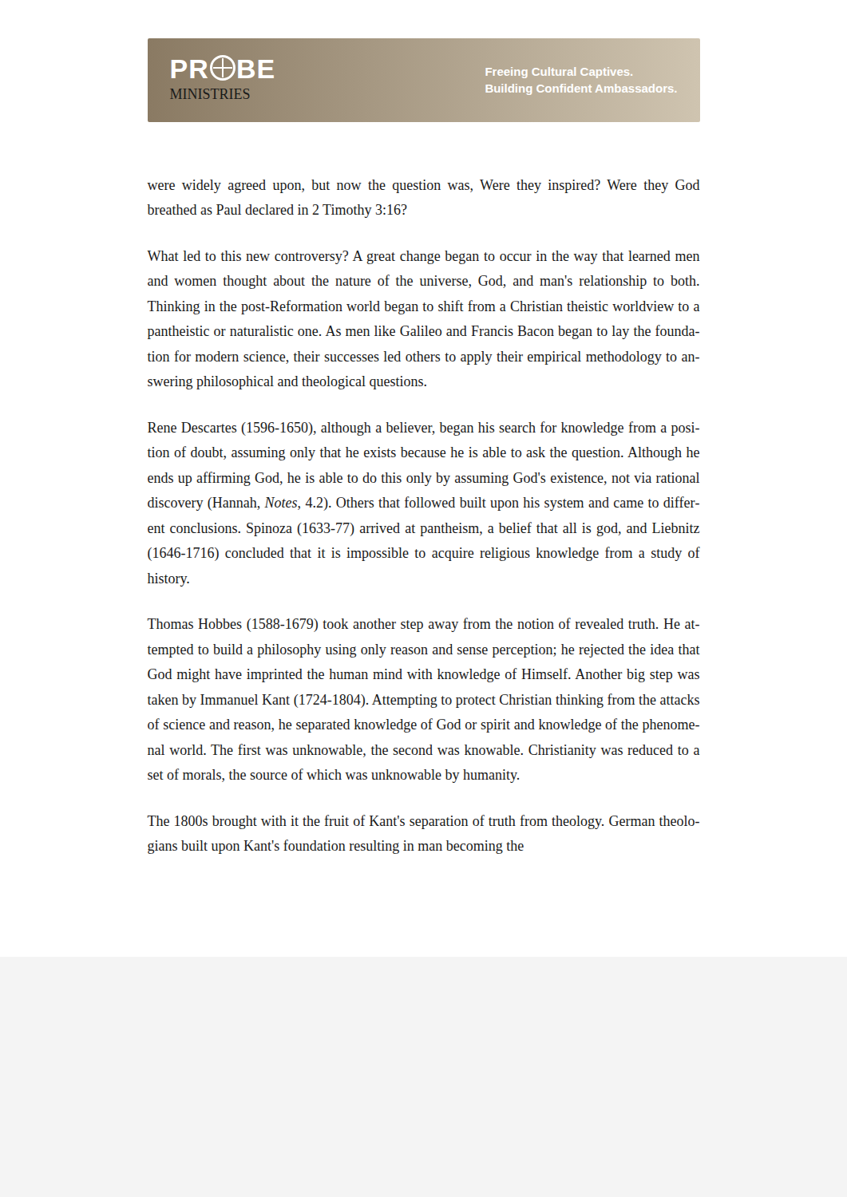PR BE
MINISTRIES
Freeing Cultural Captives.
Building Confident Ambassadors.
were widely agreed upon, but now the question was, Were they inspired? Were they God breathed as Paul declared in 2 Timothy 3:16?
What led to this new controversy? A great change began to occur in the way that learned men and women thought about the nature of the universe, God, and man's relationship to both. Thinking in the post-Reformation world began to shift from a Christian theistic worldview to a pantheistic or naturalistic one. As men like Galileo and Francis Bacon began to lay the foundation for modern science, their successes led others to apply their empirical methodology to answering philosophical and theological questions.
Rene Descartes (1596-1650), although a believer, began his search for knowledge from a position of doubt, assuming only that he exists because he is able to ask the question. Although he ends up affirming God, he is able to do this only by assuming God's existence, not via rational discovery (Hannah, Notes, 4.2). Others that followed built upon his system and came to different conclusions. Spinoza (1633-77) arrived at pantheism, a belief that all is god, and Liebnitz (1646-1716) concluded that it is impossible to acquire religious knowledge from a study of history.
Thomas Hobbes (1588-1679) took another step away from the notion of revealed truth. He attempted to build a philosophy using only reason and sense perception; he rejected the idea that God might have imprinted the human mind with knowledge of Himself. Another big step was taken by Immanuel Kant (1724-1804). Attempting to protect Christian thinking from the attacks of science and reason, he separated knowledge of God or spirit and knowledge of the phenomenal world. The first was unknowable, the second was knowable. Christianity was reduced to a set of morals, the source of which was unknowable by humanity.
The 1800s brought with it the fruit of Kant's separation of truth from theology. German theologians built upon Kant's foundation resulting in man becoming the